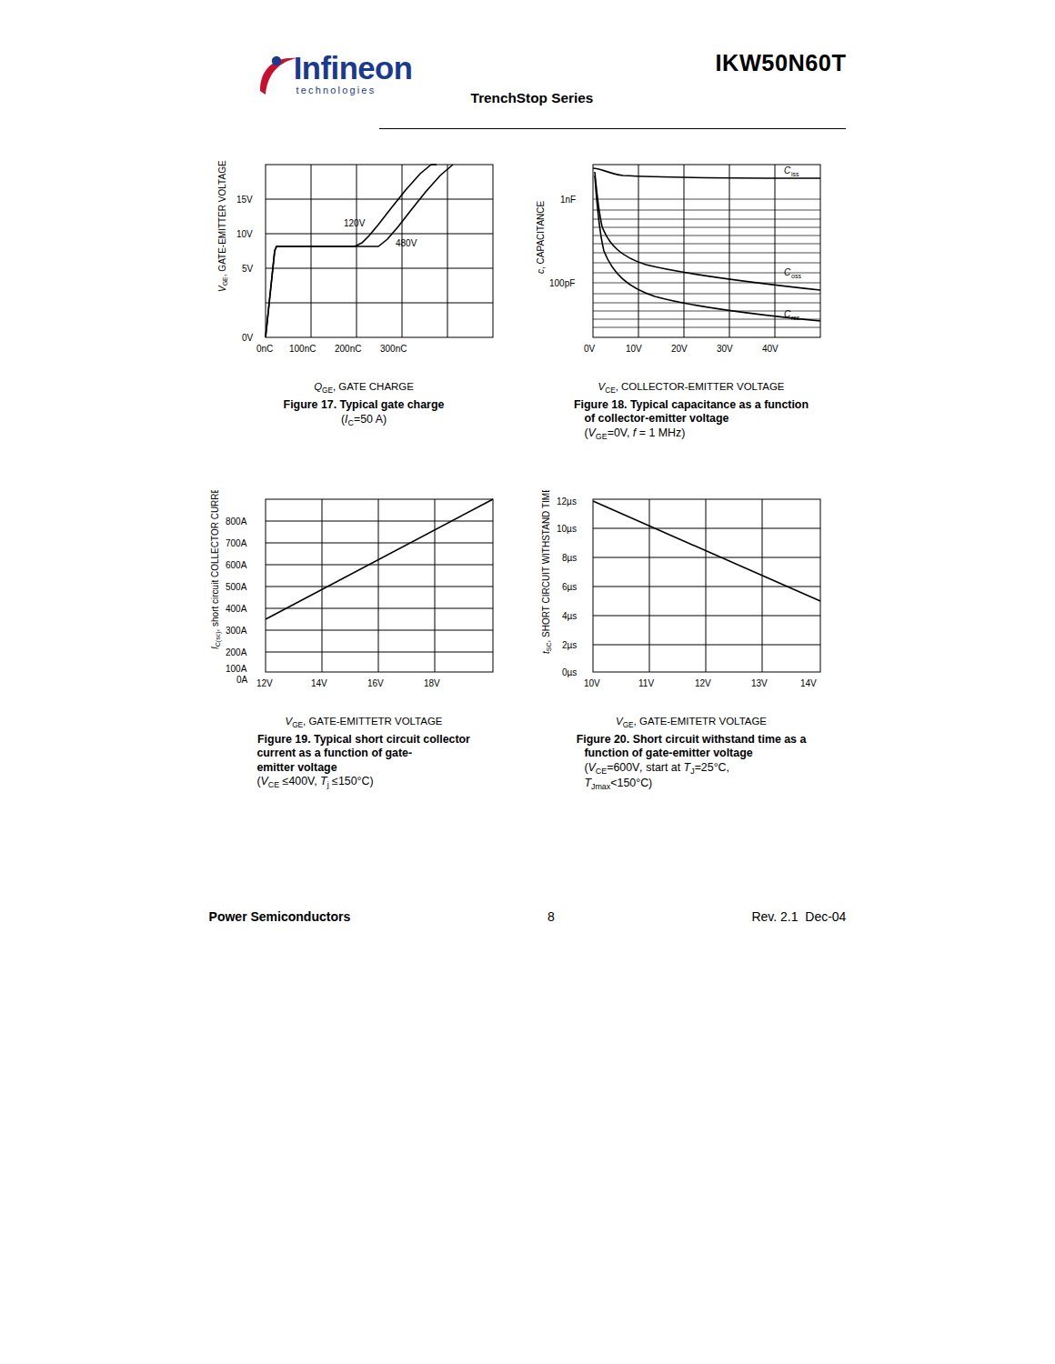Infineon
technologies
IKW50N60T
TrenchStop Series
120V 480V 15V 10V 5V 0V 0nC 100nC 200nC 300nC VGE, GATE-EMITTER VOLTAGE
QGE, GATE CHARGE
Figure 17. Typical gate charge (IC=50 A)
C iss C oss C rss 1nF 100pF 0V 10V 20V 30V 40V c, CAPACITANCE
VCE, COLLECTOR-EMITTER VOLTAGE
Figure 18. Typical capacitance as a function of collector-emitter voltage (VGE=0V, f = 1 MHz)
800A 700A 600A 500A 400A 300A 200A 100A 0A 12V 14V 16V 18V IC(sc), short circuit COLLECTOR CURRENT
VGE, GATE-EMITTETR VOLTAGE
Figure 19. Typical short circuit collector current as a function of gate- emitter voltage (VCE ≤400V, Tj ≤150°C)
12µs 10µs 8µs 6µs 4µs 2µs 0µs 10V 11V 12V 13V 14V tSC, SHORT CIRCUIT WITHSTAND TIME
VGE, GATE-EMITETR VOLTAGE
Figure 20. Short circuit withstand time as a function of gate-emitter voltage (VCE=600V, start at TJ=25°C, TJmax<150°C)
Power Semiconductors Rev. 2.1 Dec-04
8